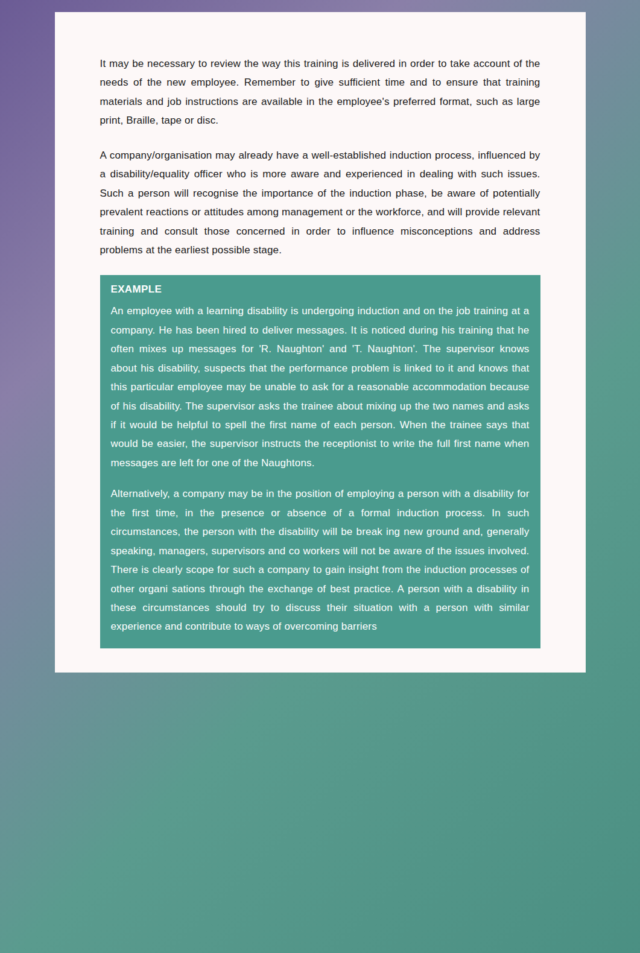It may be necessary to review the way this training is delivered in order to take account of the needs of the new employee. Remember to give sufficient time and to ensure that training materials and job instructions are available in the employee's preferred format, such as large print, Braille, tape or disc.
A company/organisation may already have a well-established induction process, influenced by a disability/equality officer who is more aware and experienced in dealing with such issues. Such a person will recognise the importance of the induction phase, be aware of potentially prevalent reactions or attitudes among management or the workforce, and will provide relevant training and consult those concerned in order to influence misconceptions and address problems at the earliest possible stage.
EXAMPLE
An employee with a learning disability is undergoing induction and on the job training at a company. He has been hired to deliver messages. It is noticed during his training that he often mixes up messages for 'R. Naughton' and 'T. Naughton'. The supervisor knows about his disability, suspects that the performance problem is linked to it and knows that this particular employee may be unable to ask for a reasonable accommodation because of his disability. The supervisor asks the trainee about mixing up the two names and asks if it would be helpful to spell the first name of each person. When the trainee says that would be easier, the supervisor instructs the receptionist to write the full first name when messages are left for one of the Naughtons.
Alternatively, a company may be in the position of employing a person with a disability for the first time, in the presence or absence of a formal induction process. In such circumstances, the person with the disability will be break ing new ground and, generally speaking, managers, supervisors and co workers will not be aware of the issues involved. There is clearly scope for such a company to gain insight from the induction processes of other organi sations through the exchange of best practice. A person with a disability in these circumstances should try to discuss their situation with a person with similar experience and contribute to ways of overcoming barriers